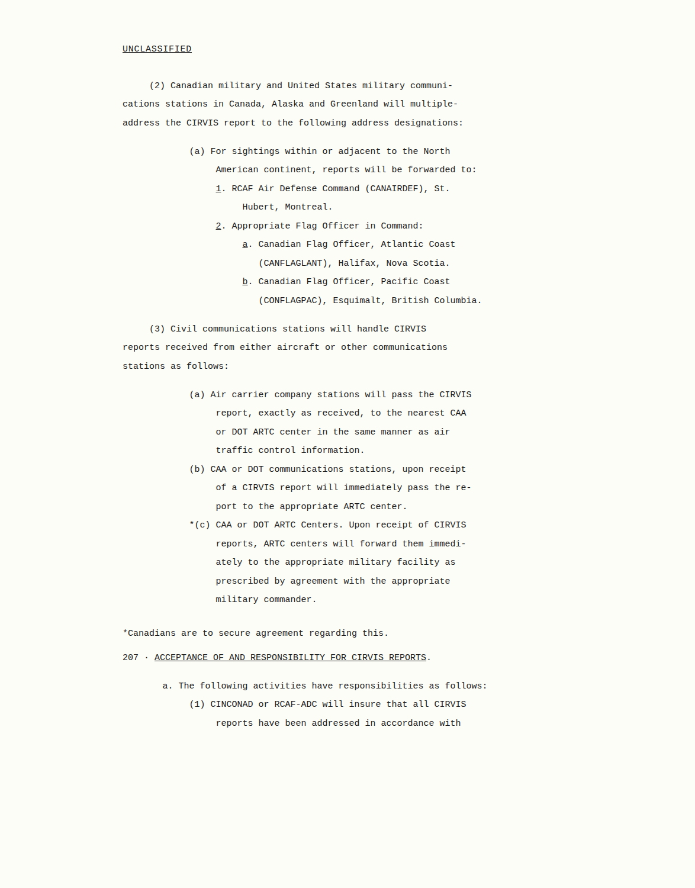UNCLASSIFIED
(2) Canadian military and United States military communi-
cations stations in Canada, Alaska and Greenland will multiple-
address the CIRVIS report to the following address designations:
(a) For sightings within or adjacent to the North
American continent, reports will be forwarded to:
1. RCAF Air Defense Command (CANAIRDEF), St.
Hubert, Montreal.
2. Appropriate Flag Officer in Command:
a. Canadian Flag Officer, Atlantic Coast
(CANFLAGLANT), Halifax, Nova Scotia.
b. Canadian Flag Officer, Pacific Coast
(CONFLAGPAC), Esquimalt, British Columbia.
(3) Civil communications stations will handle CIRVIS
reports received from either aircraft or other communications
stations as follows:
(a) Air carrier company stations will pass the CIRVIS
report, exactly as received, to the nearest CAA
or DOT ARTC center in the same manner as air
traffic control information.
(b) CAA or DOT communications stations, upon receipt
of a CIRVIS report will immediately pass the re-
port to the appropriate ARTC center.
*(c) CAA or DOT ARTC Centers. Upon receipt of CIRVIS
reports, ARTC centers will forward them immedi-
ately to the appropriate military facility as
prescribed by agreement with the appropriate
military commander.
*Canadians are to secure agreement regarding this.
207 · ACCEPTANCE OF AND RESPONSIBILITY FOR CIRVIS REPORTS.
a. The following activities have responsibilities as follows:
(1) CINCONAD or RCAF-ADC will insure that all CIRVIS
reports have been addressed in accordance with